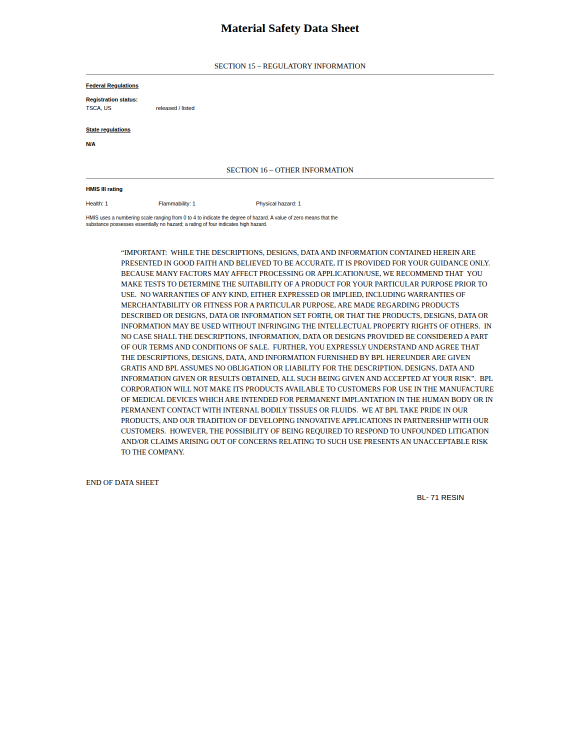Material Safety Data Sheet
SECTION 15 – REGULATORY INFORMATION
Federal Regulations
Registration status: TSCA, USreleased / listed
State regulations
N/A
SECTION 16 – OTHER INFORMATION
HMIS III rating
Health: 1 Flammability: 1 Physical hazard: 1
HMIS uses a numbering scale ranging from 0 to 4 to indicate the degree of hazard. A value of zero means that the
substance possesses essentially no hazard; a rating of four indicates high hazard.
“IMPORTANT: WHILE THE DESCRIPTIONS, DESIGNS, DATA AND INFORMATION CONTAINED HEREIN ARE PRESENTED IN GOOD FAITH AND BELIEVED TO BE ACCURATE, IT IS PROVIDED FOR YOUR GUIDANCE ONLY. BECAUSE MANY FACTORS MAY AFFECT PROCESSING OR APPLICATION/USE, WE RECOMMEND THAT YOU MAKE TESTS TO DETERMINE THE SUITABILITY OF A PRODUCT FOR YOUR PARTICULAR PURPOSE PRIOR TO USE. NO WARRANTIES OF ANY KIND, EITHER EXPRESSED OR IMPLIED, INCLUDING WARRANTIES OF MERCHANTABILITY OR FITNESS FOR A PARTICULAR PURPOSE, ARE MADE REGARDING PRODUCTS DESCRIBED OR DESIGNS, DATA OR INFORMATION SET FORTH, OR THAT THE PRODUCTS, DESIGNS, DATA OR INFORMATION MAY BE USED WITHOUT INFRINGING THE INTELLECTUAL PROPERTY RIGHTS OF OTHERS. IN NO CASE SHALL THE DESCRIPTIONS, INFORMATION, DATA OR DESIGNS PROVIDED BE CONSIDERED A PART OF OUR TERMS AND CONDITIONS OF SALE. FURTHER, YOU EXPRESSLY UNDERSTAND AND AGREE THAT THE DESCRIPTIONS, DESIGNS, DATA, AND INFORMATION FURNISHED BY BPL HEREUNDER ARE GIVEN GRATIS AND BPL ASSUMES NO OBLIGATION OR LIABILITY FOR THE DESCRIPTION, DESIGNS, DATA AND INFORMATION GIVEN OR RESULTS OBTAINED, ALL SUCH BEING GIVEN AND ACCEPTED AT YOUR RISK”. BPL CORPORATION WILL NOT MAKE ITS PRODUCTS AVAILABLE TO CUSTOMERS FOR USE IN THE MANUFACTURE OF MEDICAL DEVICES WHICH ARE INTENDED FOR PERMANENT IMPLANTATION IN THE HUMAN BODY OR IN PERMANENT CONTACT WITH INTERNAL BODILY TISSUES OR FLUIDS. WE AT BPL TAKE PRIDE IN OUR PRODUCTS, AND OUR TRADITION OF DEVELOPING INNOVATIVE APPLICATIONS IN PARTNERSHIP WITH OUR CUSTOMERS. HOWEVER, THE POSSIBILITY OF BEING REQUIRED TO RESPOND TO UNFOUNDED LITIGATION AND/OR CLAIMS ARISING OUT OF CONCERNS RELATING TO SUCH USE PRESENTS AN UNACCEPTABLE RISK TO THE COMPANY.
END OF DATA SHEET
BL- 71 RESIN